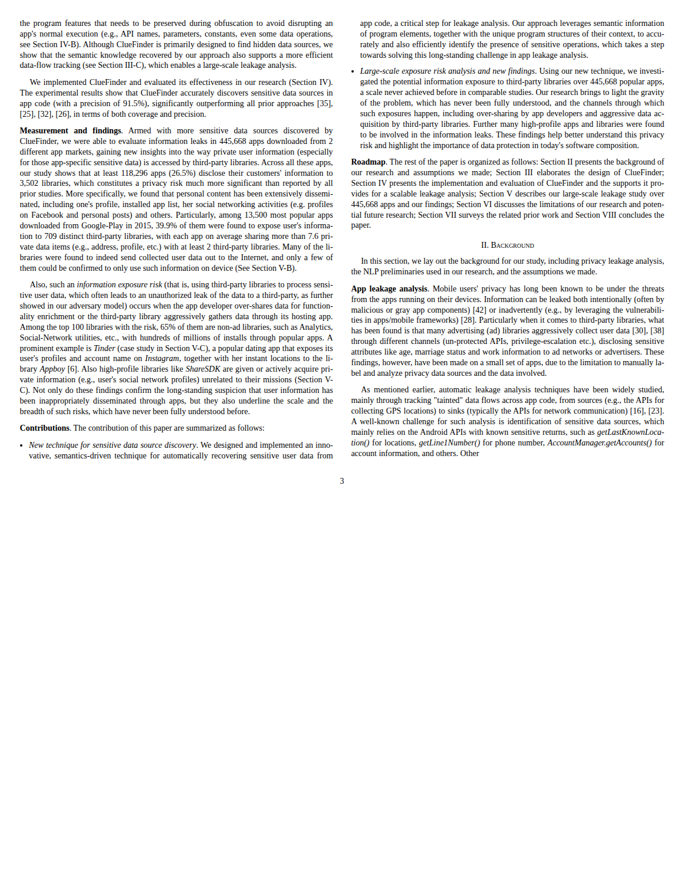the program features that needs to be preserved during obfuscation to avoid disrupting an app's normal execution (e.g., API names, parameters, constants, even some data operations, see Section IV-B). Although ClueFinder is primarily designed to find hidden data sources, we show that the semantic knowledge recovered by our approach also supports a more efficient data-flow tracking (see Section III-C), which enables a large-scale leakage analysis.
We implemented ClueFinder and evaluated its effectiveness in our research (Section IV). The experimental results show that ClueFinder accurately discovers sensitive data sources in app code (with a precision of 91.5%), significantly outperforming all prior approaches [35], [25], [32], [26], in terms of both coverage and precision.
Measurement and findings. Armed with more sensitive data sources discovered by ClueFinder, we were able to evaluate information leaks in 445,668 apps downloaded from 2 different app markets, gaining new insights into the way private user information (especially for those app-specific sensitive data) is accessed by third-party libraries. Across all these apps, our study shows that at least 118,296 apps (26.5%) disclose their customers' information to 3,502 libraries, which constitutes a privacy risk much more significant than reported by all prior studies. More specifically, we found that personal content has been extensively disseminated, including one's profile, installed app list, her social networking activities (e.g. profiles on Facebook and personal posts) and others. Particularly, among 13,500 most popular apps downloaded from Google-Play in 2015, 39.9% of them were found to expose user's information to 709 distinct third-party libraries, with each app on average sharing more than 7.6 private data items (e.g., address, profile, etc.) with at least 2 third-party libraries. Many of the libraries were found to indeed send collected user data out to the Internet, and only a few of them could be confirmed to only use such information on device (See Section V-B).
Also, such an information exposure risk (that is, using third-party libraries to process sensitive user data, which often leads to an unauthorized leak of the data to a third-party, as further showed in our adversary model) occurs when the app developer over-shares data for functionality enrichment or the third-party library aggressively gathers data through its hosting app. Among the top 100 libraries with the risk, 65% of them are non-ad libraries, such as Analytics, Social-Network utilities, etc., with hundreds of millions of installs through popular apps. A prominent example is Tinder (case study in Section V-C), a popular dating app that exposes its user's profiles and account name on Instagram, together with her instant locations to the library Appboy [6]. Also high-profile libraries like ShareSDK are given or actively acquire private information (e.g., user's social network profiles) unrelated to their missions (Section V-C). Not only do these findings confirm the long-standing suspicion that user information has been inappropriately disseminated through apps, but they also underline the scale and the breadth of such risks, which have never been fully understood before.
Contributions. The contribution of this paper are summarized as follows:
New technique for sensitive data source discovery. We designed and implemented an innovative, semantics-driven technique for automatically recovering sensitive user data from app code, a critical step for leakage analysis. Our approach leverages semantic information of program elements, together with the unique program structures of their context, to accurately and also efficiently identify the presence of sensitive operations, which takes a step towards solving this long-standing challenge in app leakage analysis.
Large-scale exposure risk analysis and new findings. Using our new technique, we investigated the potential information exposure to third-party libraries over 445,668 popular apps, a scale never achieved before in comparable studies. Our research brings to light the gravity of the problem, which has never been fully understood, and the channels through which such exposures happen, including over-sharing by app developers and aggressive data acquisition by third-party libraries. Further many high-profile apps and libraries were found to be involved in the information leaks. These findings help better understand this privacy risk and highlight the importance of data protection in today's software composition.
Roadmap. The rest of the paper is organized as follows: Section II presents the background of our research and assumptions we made; Section III elaborates the design of ClueFinder; Section IV presents the implementation and evaluation of ClueFinder and the supports it provides for a scalable leakage analysis; Section V describes our large-scale leakage study over 445,668 apps and our findings; Section VI discusses the limitations of our research and potential future research; Section VII surveys the related prior work and Section VIII concludes the paper.
II. Background
In this section, we lay out the background for our study, including privacy leakage analysis, the NLP preliminaries used in our research, and the assumptions we made.
App leakage analysis. Mobile users' privacy has long been known to be under the threats from the apps running on their devices. Information can be leaked both intentionally (often by malicious or gray app components) [42] or inadvertently (e.g., by leveraging the vulnerabilities in apps/mobile frameworks) [28]. Particularly when it comes to third-party libraries, what has been found is that many advertising (ad) libraries aggressively collect user data [30], [38] through different channels (un-protected APIs, privilege-escalation etc.), disclosing sensitive attributes like age, marriage status and work information to ad networks or advertisers. These findings, however, have been made on a small set of apps, due to the limitation to manually label and analyze privacy data sources and the data involved.
As mentioned earlier, automatic leakage analysis techniques have been widely studied, mainly through tracking "tainted" data flows across app code, from sources (e.g., the APIs for collecting GPS locations) to sinks (typically the APIs for network communication) [16], [23]. A well-known challenge for such analysis is identification of sensitive data sources, which mainly relies on the Android APIs with known sensitive returns, such as getLastKnownLocation() for locations, getLine1Number() for phone number, AccountManager.getAccounts() for account information, and others. Other
3